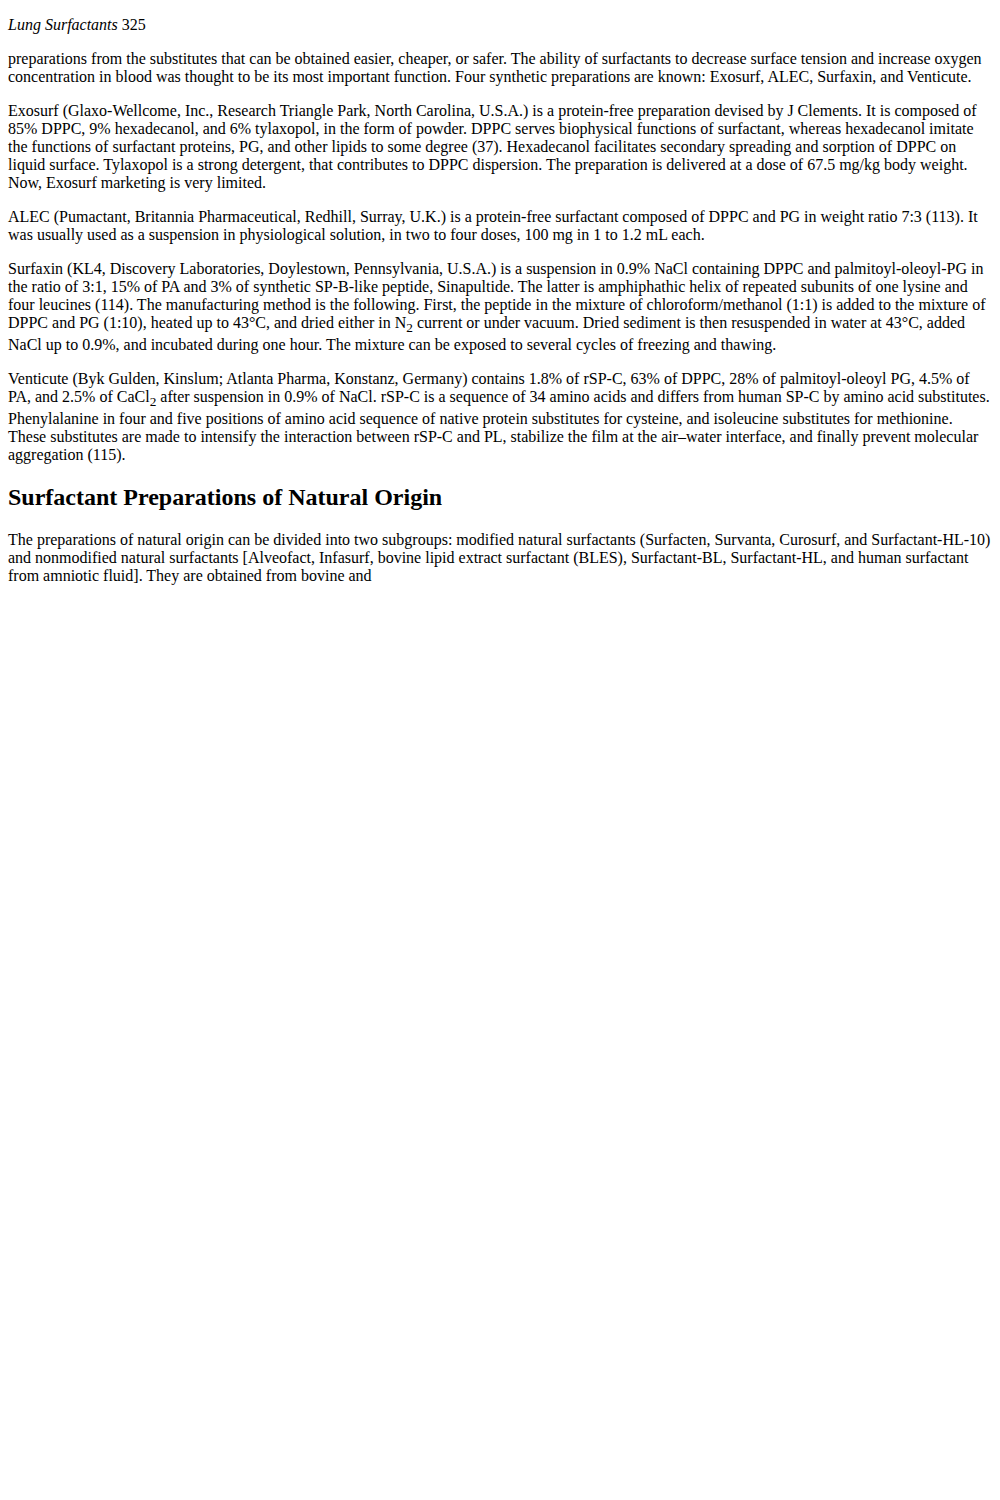Lung Surfactants 325
preparations from the substitutes that can be obtained easier, cheaper, or safer. The ability of surfactants to decrease surface tension and increase oxygen concentration in blood was thought to be its most important function. Four synthetic preparations are known: Exosurf, ALEC, Surfaxin, and Venticute.
Exosurf (Glaxo-Wellcome, Inc., Research Triangle Park, North Carolina, U.S.A.) is a protein-free preparation devised by J Clements. It is composed of 85% DPPC, 9% hexadecanol, and 6% tylaxopol, in the form of powder. DPPC serves biophysical functions of surfactant, whereas hexadecanol imitate the functions of surfactant proteins, PG, and other lipids to some degree (37). Hexadecanol facilitates secondary spreading and sorption of DPPC on liquid surface. Tylaxopol is a strong detergent, that contributes to DPPC dispersion. The preparation is delivered at a dose of 67.5 mg/kg body weight. Now, Exosurf marketing is very limited.
ALEC (Pumactant, Britannia Pharmaceutical, Redhill, Surray, U.K.) is a protein-free surfactant composed of DPPC and PG in weight ratio 7:3 (113). It was usually used as a suspension in physiological solution, in two to four doses, 100 mg in 1 to 1.2 mL each.
Surfaxin (KL4, Discovery Laboratories, Doylestown, Pennsylvania, U.S.A.) is a suspension in 0.9% NaCl containing DPPC and palmitoyl-oleoyl-PG in the ratio of 3:1, 15% of PA and 3% of synthetic SP-B-like peptide, Sinapultide. The latter is amphiphathic helix of repeated subunits of one lysine and four leucines (114). The manufacturing method is the following. First, the peptide in the mixture of chloroform/methanol (1:1) is added to the mixture of DPPC and PG (1:10), heated up to 43°C, and dried either in N2 current or under vacuum. Dried sediment is then resuspended in water at 43°C, added NaCl up to 0.9%, and incubated during one hour. The mixture can be exposed to several cycles of freezing and thawing.
Venticute (Byk Gulden, Kinslum; Atlanta Pharma, Konstanz, Germany) contains 1.8% of rSP-C, 63% of DPPC, 28% of palmitoyl-oleoyl PG, 4.5% of PA, and 2.5% of CaCl2 after suspension in 0.9% of NaCl. rSP-C is a sequence of 34 amino acids and differs from human SP-C by amino acid substitutes. Phenylalanine in four and five positions of amino acid sequence of native protein substitutes for cysteine, and isoleucine substitutes for methionine. These substitutes are made to intensify the interaction between rSP-C and PL, stabilize the film at the air–water interface, and finally prevent molecular aggregation (115).
Surfactant Preparations of Natural Origin
The preparations of natural origin can be divided into two subgroups: modified natural surfactants (Surfacten, Survanta, Curosurf, and Surfactant-HL-10) and nonmodified natural surfactants [Alveofact, Infasurf, bovine lipid extract surfactant (BLES), Surfactant-BL, Surfactant-HL, and human surfactant from amniotic fluid]. They are obtained from bovine and